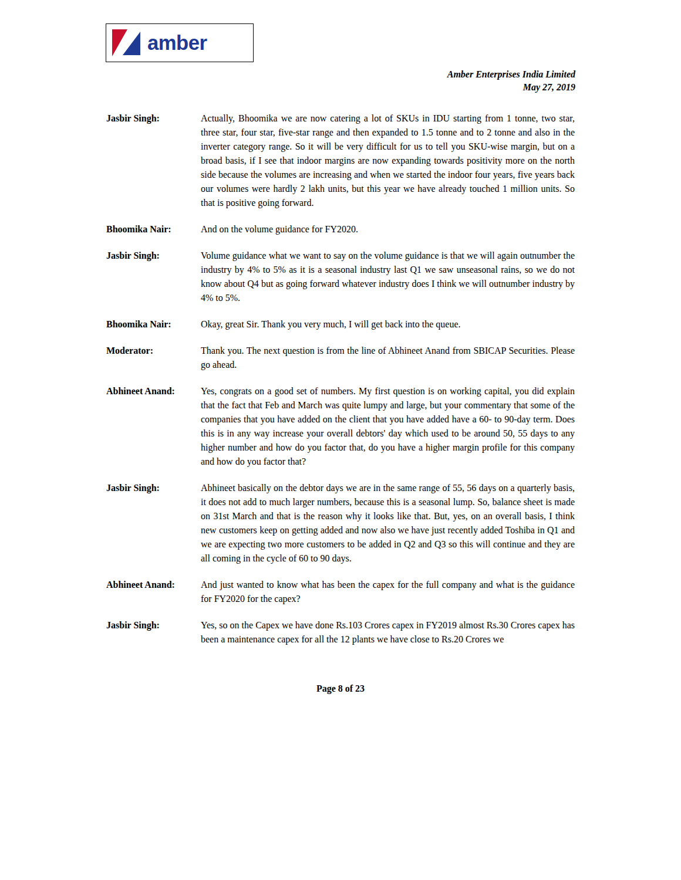amber
Amber Enterprises India Limited
May 27, 2019
| Jasbir Singh: | Actually, Bhoomika we are now catering a lot of SKUs in IDU starting from 1 tonne, two star, three star, four star, five-star range and then expanded to 1.5 tonne and to 2 tonne and also in the inverter category range. So it will be very difficult for us to tell you SKU-wise margin, but on a broad basis, if I see that indoor margins are now expanding towards positivity more on the north side because the volumes are increasing and when we started the indoor four years, five years back our volumes were hardly 2 lakh units, but this year we have already touched 1 million units. So that is positive going forward. |
| Bhoomika Nair: | And on the volume guidance for FY2020. |
| Jasbir Singh: | Volume guidance what we want to say on the volume guidance is that we will again outnumber the industry by 4% to 5% as it is a seasonal industry last Q1 we saw unseasonal rains, so we do not know about Q4 but as going forward whatever industry does I think we will outnumber industry by 4% to 5%. |
| Bhoomika Nair: | Okay, great Sir. Thank you very much, I will get back into the queue. |
| Moderator: | Thank you. The next question is from the line of Abhineet Anand from SBICAP Securities. Please go ahead. |
| Abhineet Anand: | Yes, congrats on a good set of numbers. My first question is on working capital, you did explain that the fact that Feb and March was quite lumpy and large, but your commentary that some of the companies that you have added on the client that you have added have a 60- to 90-day term. Does this is in any way increase your overall debtors' day which used to be around 50, 55 days to any higher number and how do you factor that, do you have a higher margin profile for this company and how do you factor that? |
| Jasbir Singh: | Abhineet basically on the debtor days we are in the same range of 55, 56 days on a quarterly basis, it does not add to much larger numbers, because this is a seasonal lump. So, balance sheet is made on 31st March and that is the reason why it looks like that. But, yes, on an overall basis, I think new customers keep on getting added and now also we have just recently added Toshiba in Q1 and we are expecting two more customers to be added in Q2 and Q3 so this will continue and they are all coming in the cycle of 60 to 90 days. |
| Abhineet Anand: | And just wanted to know what has been the capex for the full company and what is the guidance for FY2020 for the capex? |
| Jasbir Singh: | Yes, so on the Capex we have done Rs.103 Crores capex in FY2019 almost Rs.30 Crores capex has been a maintenance capex for all the 12 plants we have close to Rs.20 Crores we |
Page 8 of 23